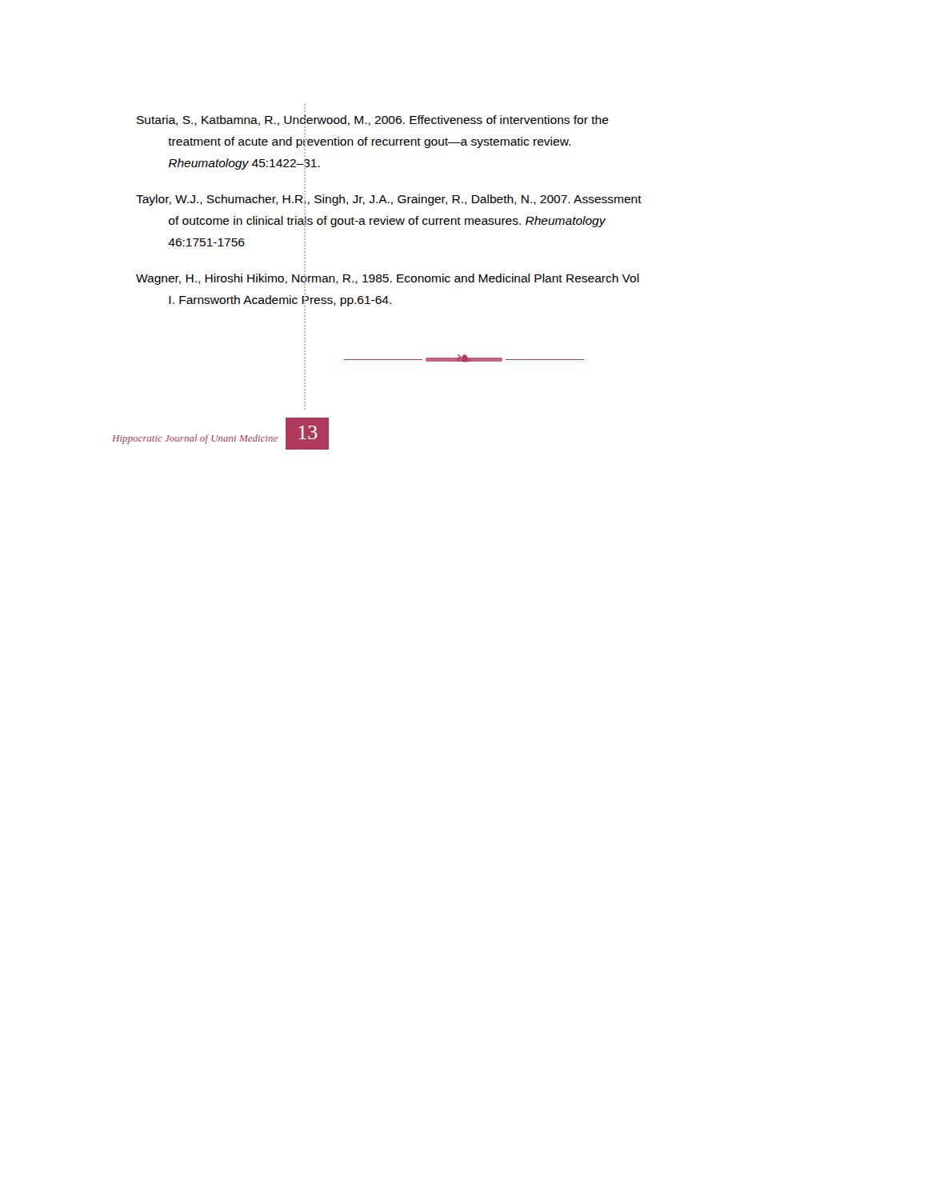Sutaria, S., Katbamna, R., Underwood, M., 2006. Effectiveness of interventions for the treatment of acute and prevention of recurrent gout—a systematic review. Rheumatology 45:1422–31.
Taylor, W.J., Schumacher, H.R., Singh, Jr, J.A., Grainger, R., Dalbeth, N., 2007. Assessment of outcome in clinical trials of gout-a review of current measures. Rheumatology 46:1751-1756
Wagner, H., Hiroshi Hikimo, Norman, R., 1985. Economic and Medicinal Plant Research Vol I. Farnsworth Academic Press, pp.61-64.
❧
Hippocratic Journal of Unani Medicine
13